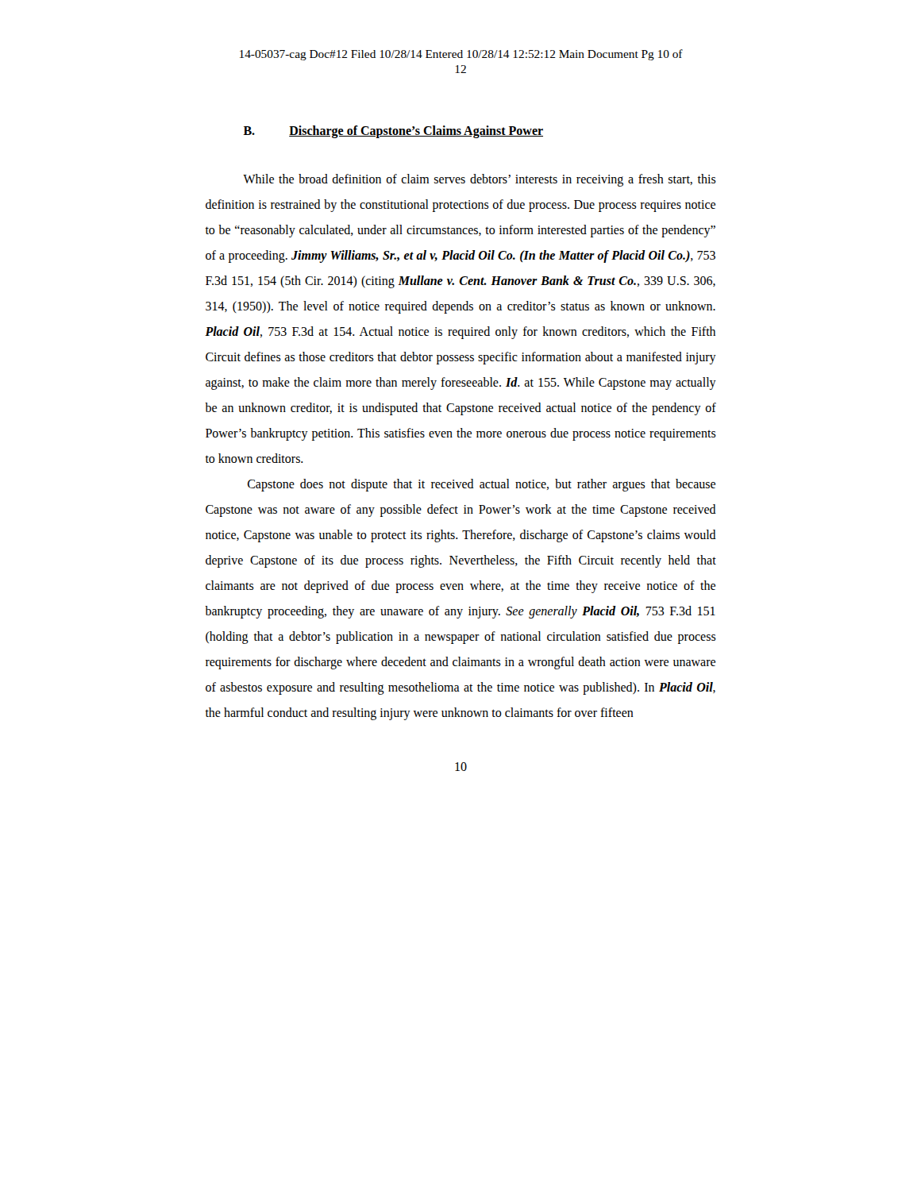14-05037-cag Doc#12 Filed 10/28/14 Entered 10/28/14 12:52:12 Main Document Pg 10 of 12
B. Discharge of Capstone’s Claims Against Power
While the broad definition of claim serves debtors’ interests in receiving a fresh start, this definition is restrained by the constitutional protections of due process. Due process requires notice to be “reasonably calculated, under all circumstances, to inform interested parties of the pendency” of a proceeding. Jimmy Williams, Sr., et al v, Placid Oil Co. (In the Matter of Placid Oil Co.), 753 F.3d 151, 154 (5th Cir. 2014) (citing Mullane v. Cent. Hanover Bank & Trust Co., 339 U.S. 306, 314, (1950)). The level of notice required depends on a creditor’s status as known or unknown. Placid Oil, 753 F.3d at 154. Actual notice is required only for known creditors, which the Fifth Circuit defines as those creditors that debtor possess specific information about a manifested injury against, to make the claim more than merely foreseeable. Id. at 155. While Capstone may actually be an unknown creditor, it is undisputed that Capstone received actual notice of the pendency of Power’s bankruptcy petition. This satisfies even the more onerous due process notice requirements to known creditors.
Capstone does not dispute that it received actual notice, but rather argues that because Capstone was not aware of any possible defect in Power’s work at the time Capstone received notice, Capstone was unable to protect its rights. Therefore, discharge of Capstone’s claims would deprive Capstone of its due process rights. Nevertheless, the Fifth Circuit recently held that claimants are not deprived of due process even where, at the time they receive notice of the bankruptcy proceeding, they are unaware of any injury. See generally Placid Oil, 753 F.3d 151 (holding that a debtor’s publication in a newspaper of national circulation satisfied due process requirements for discharge where decedent and claimants in a wrongful death action were unaware of asbestos exposure and resulting mesothelioma at the time notice was published). In Placid Oil, the harmful conduct and resulting injury were unknown to claimants for over fifteen
10